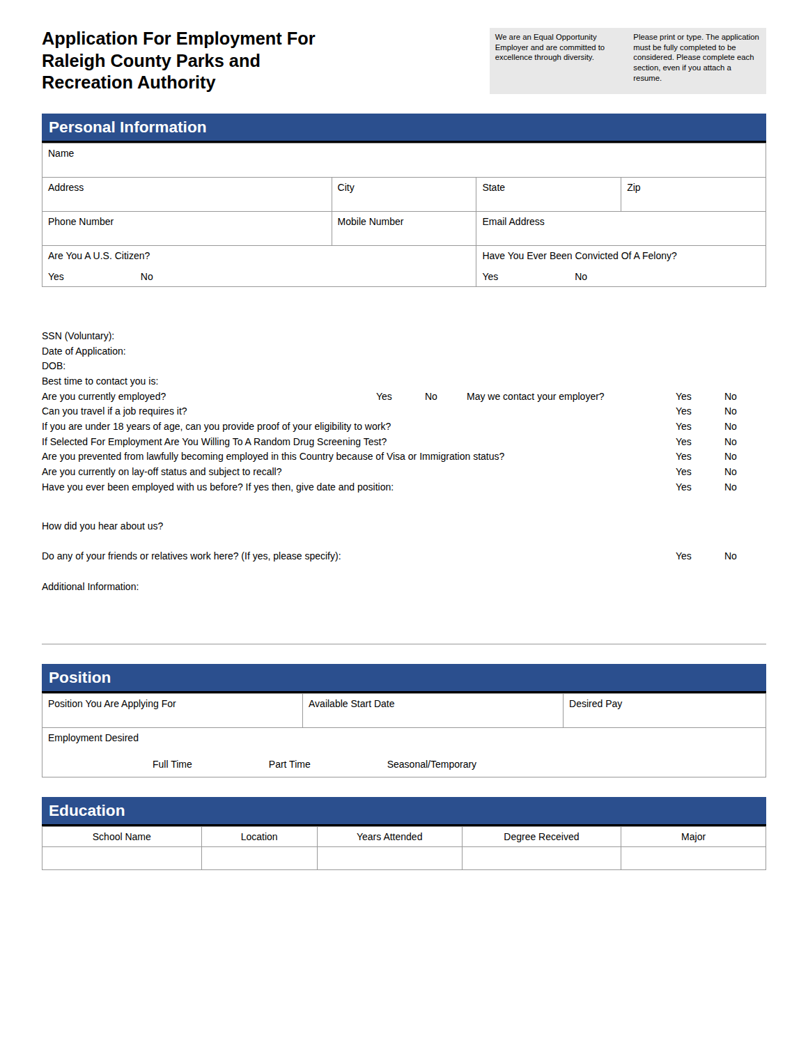Application For Employment For
Raleigh County Parks and
Recreation Authority
We are an Equal Opportunity Employer and are committed to excellence through diversity.
Please print or type. The application must be fully completed to be considered. Please complete each section, even if you attach a resume.
Personal Information
| Name |
| Address | City | State | Zip |
| Phone Number | Mobile Number | Email Address |
| Are You A U.S. Citizen? Yes No | Have You Ever Been Convicted Of A Felony? Yes No |
SSN (Voluntary):
Date of Application:
DOB:
Best time to contact you is:
Are you currently employed?
Yes
No
May we contact your employer?
Yes
No
Can you travel if a job requires it?
Yes
No
If you are under 18 years of age, can you provide proof of your eligibility to work?
Yes
No
If Selected For Employment Are You Willing To A Random Drug Screening Test?
Yes
No
Are you prevented from lawfully becoming employed in this Country because of Visa or Immigration status?
Yes
No
Are you currently on lay-off status and subject to recall?
Yes
No
Have you ever been employed with us before? If yes then, give date and position:
Yes
No
How did you hear about us?
Do any of your friends or relatives work here? (If yes, please specify):
Yes
No
Additional Information:
Position
| Position You Are Applying For | Available Start Date | Desired Pay |
Employment Desired
Full Time Part Time Seasonal/Temporary
Education
| School Name | Location | Years Attended | Degree Received | Major |
| --- | --- | --- | --- | --- |